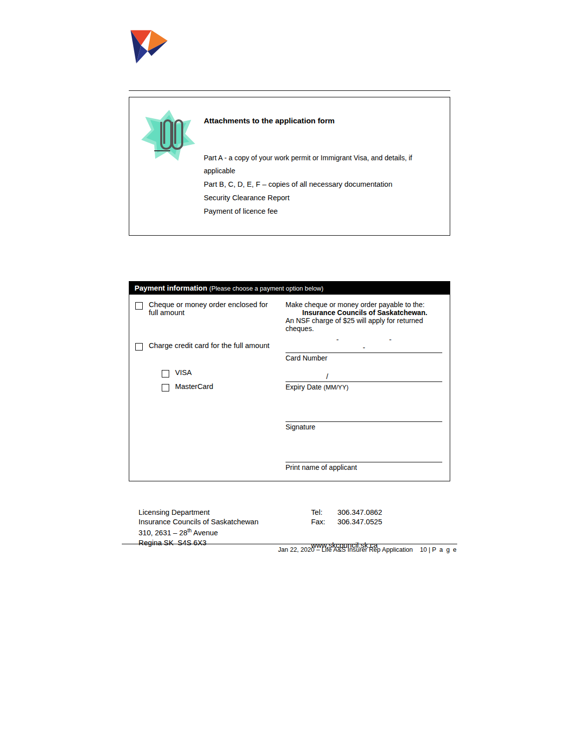Attachments to the application form
Part A - a copy of your work permit or Immigrant Visa, and details, if applicable
Part B, C, D, E, F – copies of all necessary documentation
Security Clearance Report
Payment of licence fee
Payment information (Please choose a payment option below)
Cheque or money order enclosed for full amount
Charge credit card for the full amount
VISA
MasterCard
Make cheque or money order payable to the:
Insurance Councils of Saskatchewan.
An NSF charge of $25 will apply for returned cheques.
---
Card Number
/
Expiry Date (MM/YY)
Signature
Print name of applicant
Licensing Department
Insurance Councils of Saskatchewan
310, 2631 – 28th Avenue
Regina SK S4S 6X3
Tel: 306.347.0862
Fax: 306.347.0525
www.skcouncil.sk.ca
Jan 22, 2020 – Life A&S Insurer Rep Application 10 | P a g e